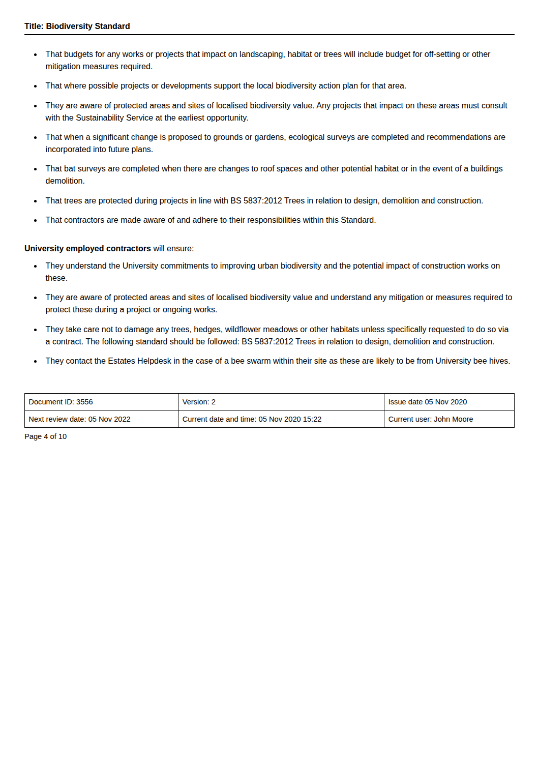Title: Biodiversity Standard
That budgets for any works or projects that impact on landscaping, habitat or trees will include budget for off-setting or other mitigation measures required.
That where possible projects or developments support the local biodiversity action plan for that area.
They are aware of protected areas and sites of localised biodiversity value. Any projects that impact on these areas must consult with the Sustainability Service at the earliest opportunity.
That when a significant change is proposed to grounds or gardens, ecological surveys are completed and recommendations are incorporated into future plans.
That bat surveys are completed when there are changes to roof spaces and other potential habitat or in the event of a buildings demolition.
That trees are protected during projects in line with BS 5837:2012 Trees in relation to design, demolition and construction.
That contractors are made aware of and adhere to their responsibilities within this Standard.
University employed contractors will ensure:
They understand the University commitments to improving urban biodiversity and the potential impact of construction works on these.
They are aware of protected areas and sites of localised biodiversity value and understand any mitigation or measures required to protect these during a project or ongoing works.
They take care not to damage any trees, hedges, wildflower meadows or other habitats unless specifically requested to do so via a contract. The following standard should be followed: BS 5837:2012 Trees in relation to design, demolition and construction.
They contact the Estates Helpdesk in the case of a bee swarm within their site as these are likely to be from University bee hives.
| Document ID: 3556 | Version: 2 | Issue date 05 Nov 2020 |
| Next review date: 05 Nov 2022 | Current date and time: 05 Nov 2020 15:22 | Current user: John Moore |
Page 4 of 10